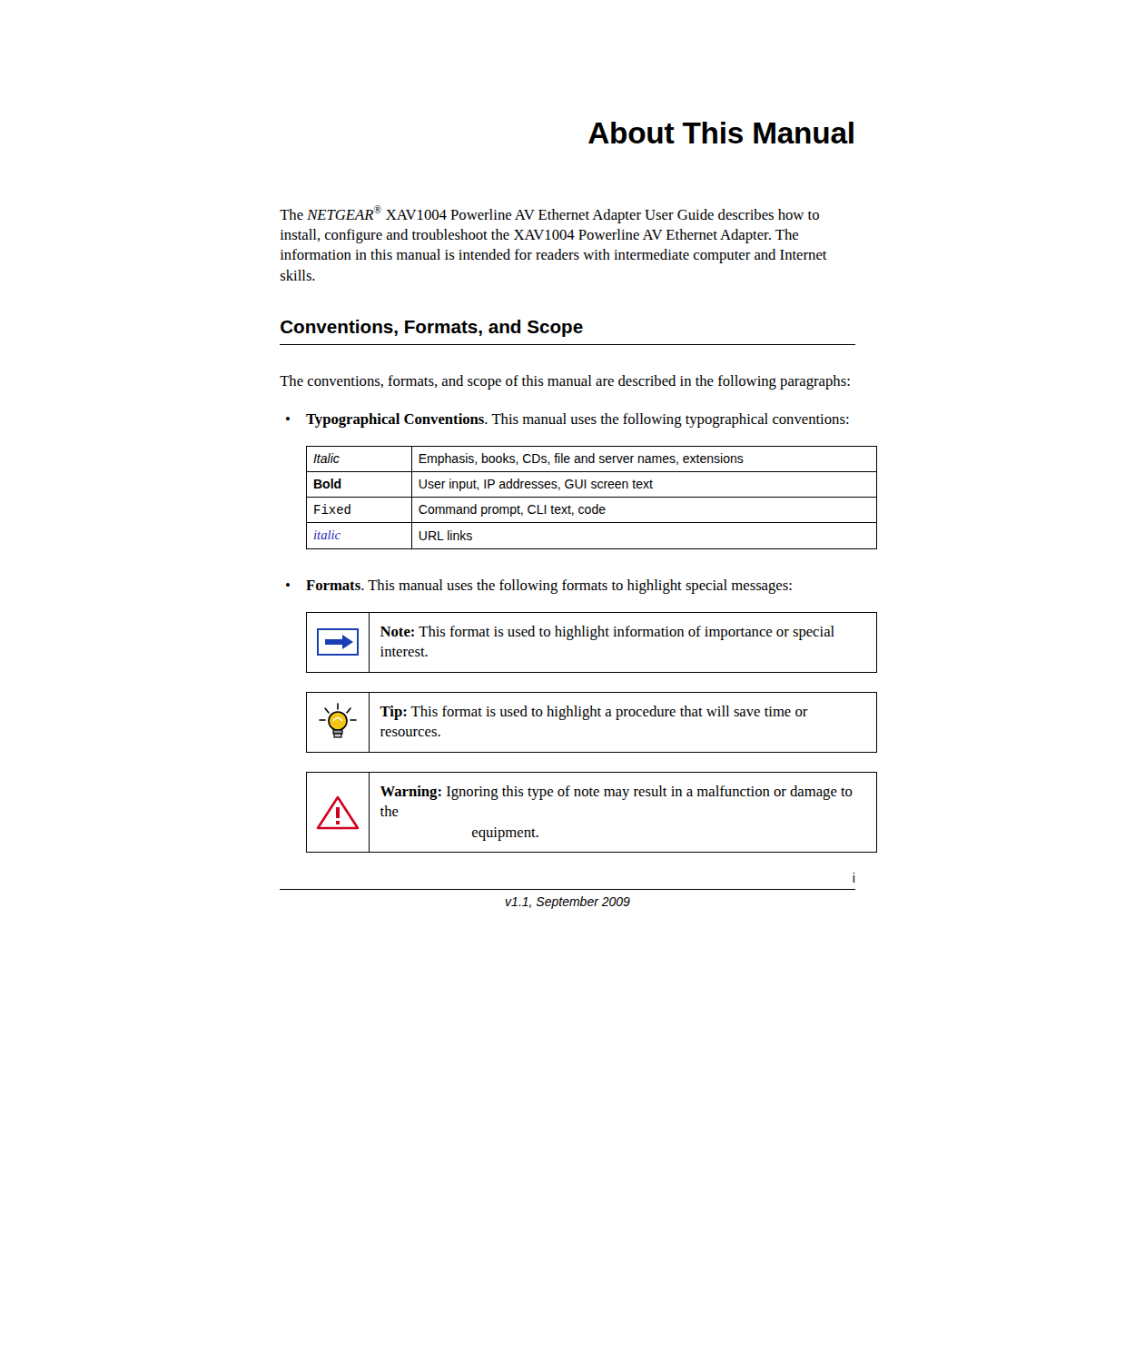About This Manual
The NETGEAR® XAV1004 Powerline AV Ethernet Adapter User Guide describes how to install, configure and troubleshoot the XAV1004 Powerline AV Ethernet Adapter. The information in this manual is intended for readers with intermediate computer and Internet skills.
Conventions, Formats, and Scope
The conventions, formats, and scope of this manual are described in the following paragraphs:
Typographical Conventions. This manual uses the following typographical conventions:
| Italic | Emphasis, books, CDs, file and server names, extensions |
| Bold | User input, IP addresses, GUI screen text |
| Fixed | Command prompt, CLI text, code |
| italic | URL links |
Formats. This manual uses the following formats to highlight special messages:
| | Note: This format is used to highlight information of importance or special interest. |
| | Tip: This format is used to highlight a procedure that will save time or resources. |
| | Warning: Ignoring this type of note may result in a malfunction or damage to the equipment. |
i
v1.1, September 2009